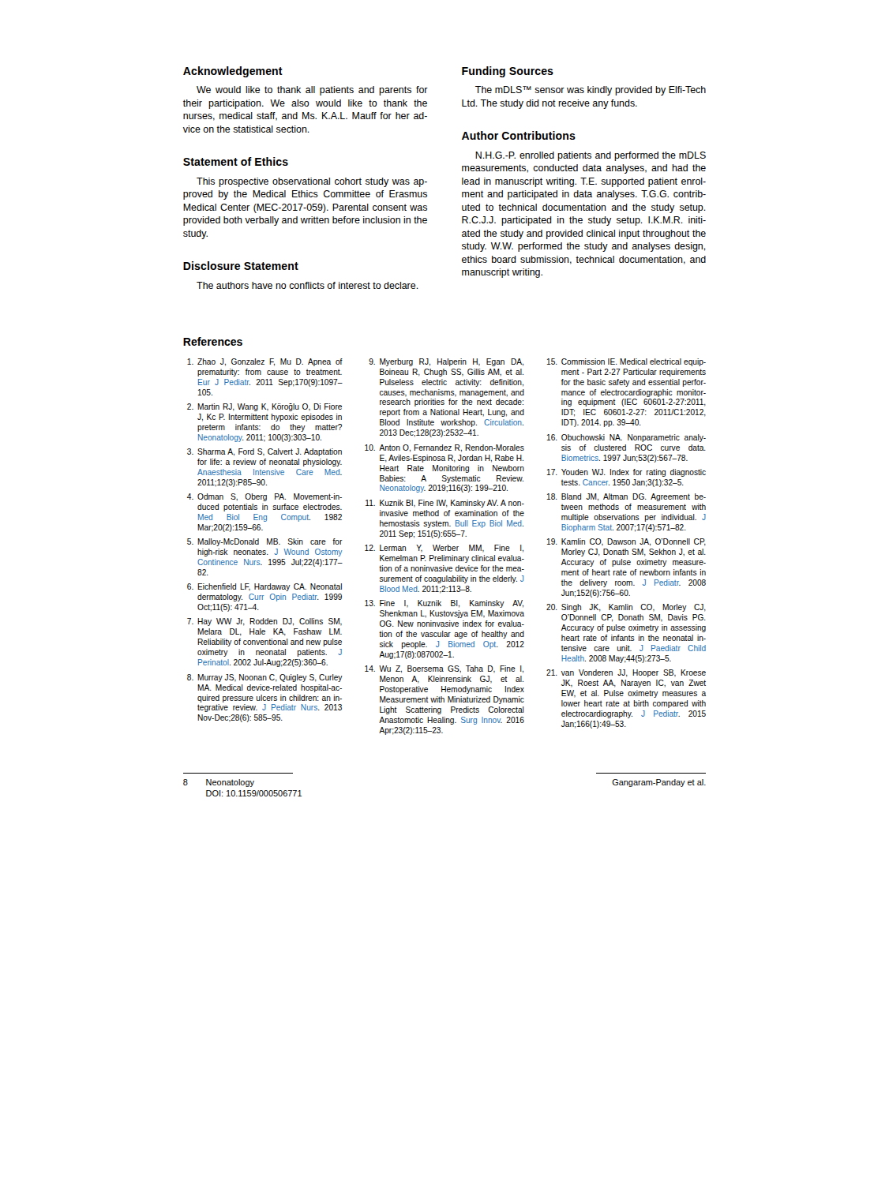Acknowledgement
We would like to thank all patients and parents for their participation. We also would like to thank the nurses, medical staff, and Ms. K.A.L. Mauff for her advice on the statistical section.
Statement of Ethics
This prospective observational cohort study was approved by the Medical Ethics Committee of Erasmus Medical Center (MEC-2017-059). Parental consent was provided both verbally and written before inclusion in the study.
Disclosure Statement
The authors have no conflicts of interest to declare.
Funding Sources
The mDLS™ sensor was kindly provided by Elfi-Tech Ltd. The study did not receive any funds.
Author Contributions
N.H.G.-P. enrolled patients and performed the mDLS measurements, conducted data analyses, and had the lead in manuscript writing. T.E. supported patient enrolment and participated in data analyses. T.G.G. contributed to technical documentation and the study setup. R.C.J.J. participated in the study setup. I.K.M.R. initiated the study and provided clinical input throughout the study. W.W. performed the study and analyses design, ethics board submission, technical documentation, and manuscript writing.
References
Zhao J, Gonzalez F, Mu D. Apnea of prematurity: from cause to treatment. Eur J Pediatr. 2011 Sep;170(9):1097–105.
Martin RJ, Wang K, Köroğlu O, Di Fiore J, Kc P. Intermittent hypoxic episodes in preterm infants: do they matter? Neonatology. 2011; 100(3):303–10.
Sharma A, Ford S, Calvert J. Adaptation for life: a review of neonatal physiology. Anaesthesia Intensive Care Med. 2011;12(3):P85–90.
Odman S, Oberg PA. Movement-induced potentials in surface electrodes. Med Biol Eng Comput. 1982 Mar;20(2):159–66.
Malloy-McDonald MB. Skin care for high-risk neonates. J Wound Ostomy Continence Nurs. 1995 Jul;22(4):177–82.
Eichenfield LF, Hardaway CA. Neonatal dermatology. Curr Opin Pediatr. 1999 Oct;11(5): 471–4.
Hay WW Jr, Rodden DJ, Collins SM, Melara DL, Hale KA, Fashaw LM. Reliability of conventional and new pulse oximetry in neonatal patients. J Perinatol. 2002 Jul-Aug;22(5):360–6.
Murray JS, Noonan C, Quigley S, Curley MA. Medical device-related hospital-acquired pressure ulcers in children: an integrative review. J Pediatr Nurs. 2013 Nov-Dec;28(6): 585–95.
Myerburg RJ, Halperin H, Egan DA, Boineau R, Chugh SS, Gillis AM, et al. Pulseless electric activity: definition, causes, mechanisms, management, and research priorities for the next decade: report from a National Heart, Lung, and Blood Institute workshop. Circulation. 2013 Dec;128(23):2532–41.
Anton O, Fernandez R, Rendon-Morales E, Aviles-Espinosa R, Jordan H, Rabe H. Heart Rate Monitoring in Newborn Babies: A Systematic Review. Neonatology. 2019;116(3): 199–210.
Kuznik BI, Fine IW, Kaminsky AV. A noninvasive method of examination of the hemostasis system. Bull Exp Biol Med. 2011 Sep; 151(5):655–7.
Lerman Y, Werber MM, Fine I, Kemelman P. Preliminary clinical evaluation of a noninvasive device for the measurement of coagulability in the elderly. J Blood Med. 2011;2:113–8.
Fine I, Kuznik BI, Kaminsky AV, Shenkman L, Kustovsjya EM, Maximova OG. New noninvasive index for evaluation of the vascular age of healthy and sick people. J Biomed Opt. 2012 Aug;17(8):087002–1.
Wu Z, Boersema GS, Taha D, Fine I, Menon A, Kleinrensink GJ, et al. Postoperative Hemodynamic Index Measurement with Miniaturized Dynamic Light Scattering Predicts Colorectal Anastomotic Healing. Surg Innov. 2016 Apr;23(2):115–23.
Commission IE. Medical electrical equipment - Part 2-27 Particular requirements for the basic safety and essential performance of electrocardiographic monitoring equipment (IEC 60601-2-27:2011, IDT; IEC 60601-2-27: 2011/C1:2012, IDT). 2014. pp. 39–40.
Obuchowski NA. Nonparametric analysis of clustered ROC curve data. Biometrics. 1997 Jun;53(2):567–78.
Youden WJ. Index for rating diagnostic tests. Cancer. 1950 Jan;3(1):32–5.
Bland JM, Altman DG. Agreement between methods of measurement with multiple observations per individual. J Biopharm Stat. 2007;17(4):571–82.
Kamlin CO, Dawson JA, O’Donnell CP, Morley CJ, Donath SM, Sekhon J, et al. Accuracy of pulse oximetry measurement of heart rate of newborn infants in the delivery room. J Pediatr. 2008 Jun;152(6):756–60.
Singh JK, Kamlin CO, Morley CJ, O’Donnell CP, Donath SM, Davis PG. Accuracy of pulse oximetry in assessing heart rate of infants in the neonatal intensive care unit. J Paediatr Child Health. 2008 May;44(5):273–5.
van Vonderen JJ, Hooper SB, Kroese JK, Roest AA, Narayen IC, van Zwet EW, et al. Pulse oximetry measures a lower heart rate at birth compared with electrocardiography. J Pediatr. 2015 Jan;166(1):49–53.
8
Neonatology
DOI: 10.1159/000506771
Gangaram-Panday et al.